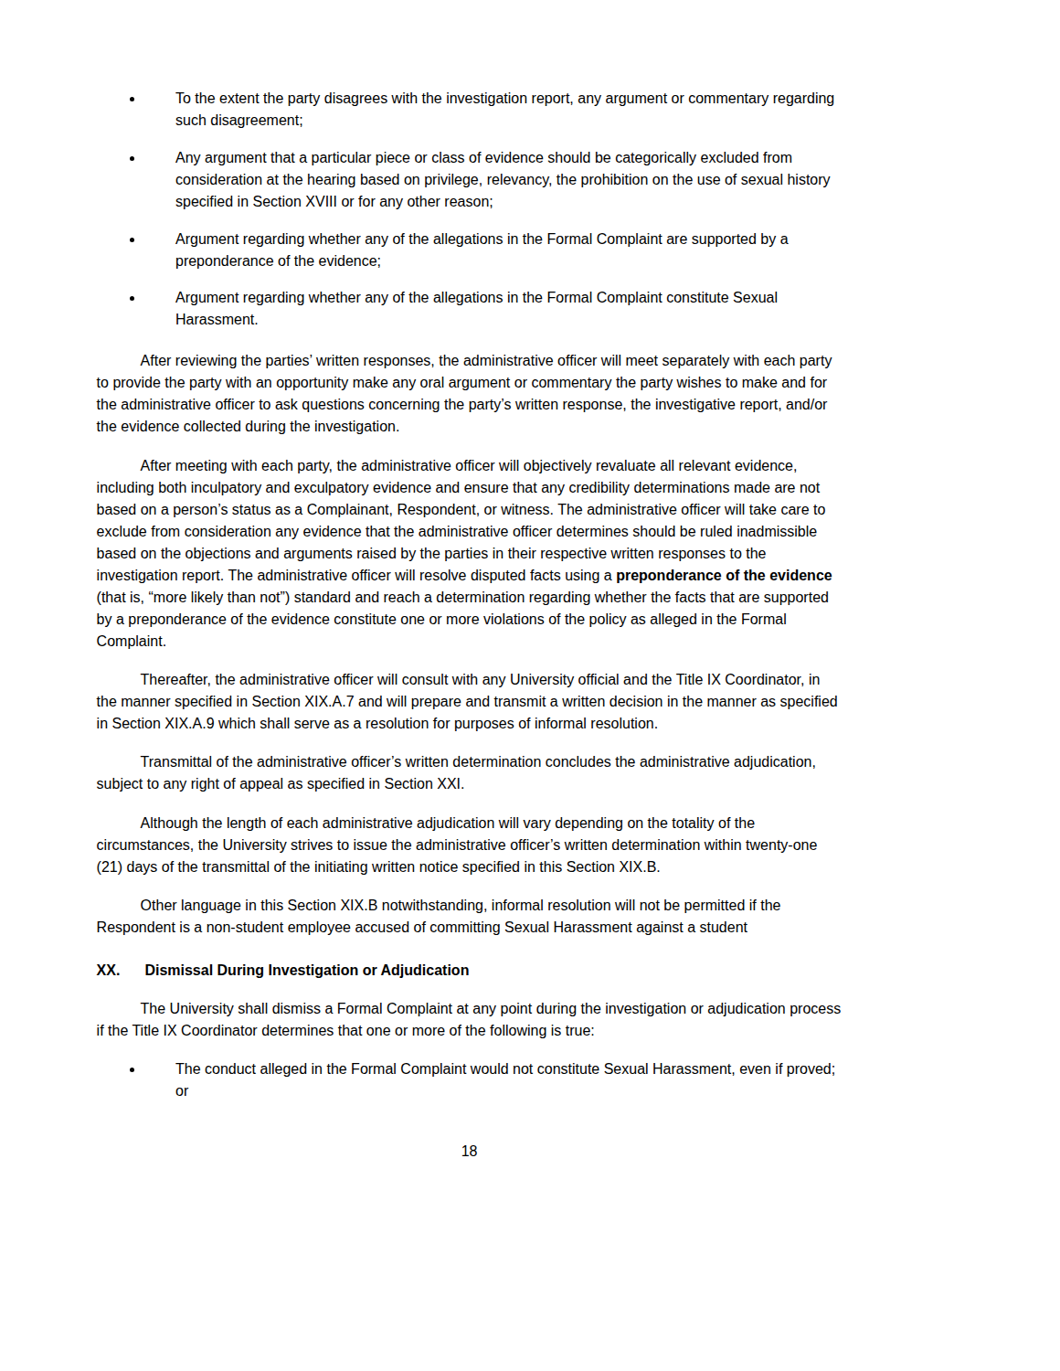To the extent the party disagrees with the investigation report, any argument or commentary regarding such disagreement;
Any argument that a particular piece or class of evidence should be categorically excluded from consideration at the hearing based on privilege, relevancy, the prohibition on the use of sexual history specified in Section XVIII or for any other reason;
Argument regarding whether any of the allegations in the Formal Complaint are supported by a preponderance of the evidence;
Argument regarding whether any of the allegations in the Formal Complaint constitute Sexual Harassment.
After reviewing the parties’ written responses, the administrative officer will meet separately with each party to provide the party with an opportunity make any oral argument or commentary the party wishes to make and for the administrative officer to ask questions concerning the party’s written response, the investigative report, and/or the evidence collected during the investigation.
After meeting with each party, the administrative officer will objectively revaluate all relevant evidence, including both inculpatory and exculpatory evidence and ensure that any credibility determinations made are not based on a person’s status as a Complainant, Respondent, or witness. The administrative officer will take care to exclude from consideration any evidence that the administrative officer determines should be ruled inadmissible based on the objections and arguments raised by the parties in their respective written responses to the investigation report. The administrative officer will resolve disputed facts using a preponderance of the evidence (that is, “more likely than not”) standard and reach a determination regarding whether the facts that are supported by a preponderance of the evidence constitute one or more violations of the policy as alleged in the Formal Complaint.
Thereafter, the administrative officer will consult with any University official and the Title IX Coordinator, in the manner specified in Section XIX.A.7 and will prepare and transmit a written decision in the manner as specified in Section XIX.A.9 which shall serve as a resolution for purposes of informal resolution.
Transmittal of the administrative officer’s written determination concludes the administrative adjudication, subject to any right of appeal as specified in Section XXI.
Although the length of each administrative adjudication will vary depending on the totality of the circumstances, the University strives to issue the administrative officer’s written determination within twenty-one (21) days of the transmittal of the initiating written notice specified in this Section XIX.B.
Other language in this Section XIX.B notwithstanding, informal resolution will not be permitted if the Respondent is a non-student employee accused of committing Sexual Harassment against a student
XX. Dismissal During Investigation or Adjudication
The University shall dismiss a Formal Complaint at any point during the investigation or adjudication process if the Title IX Coordinator determines that one or more of the following is true:
The conduct alleged in the Formal Complaint would not constitute Sexual Harassment, even if proved; or
18